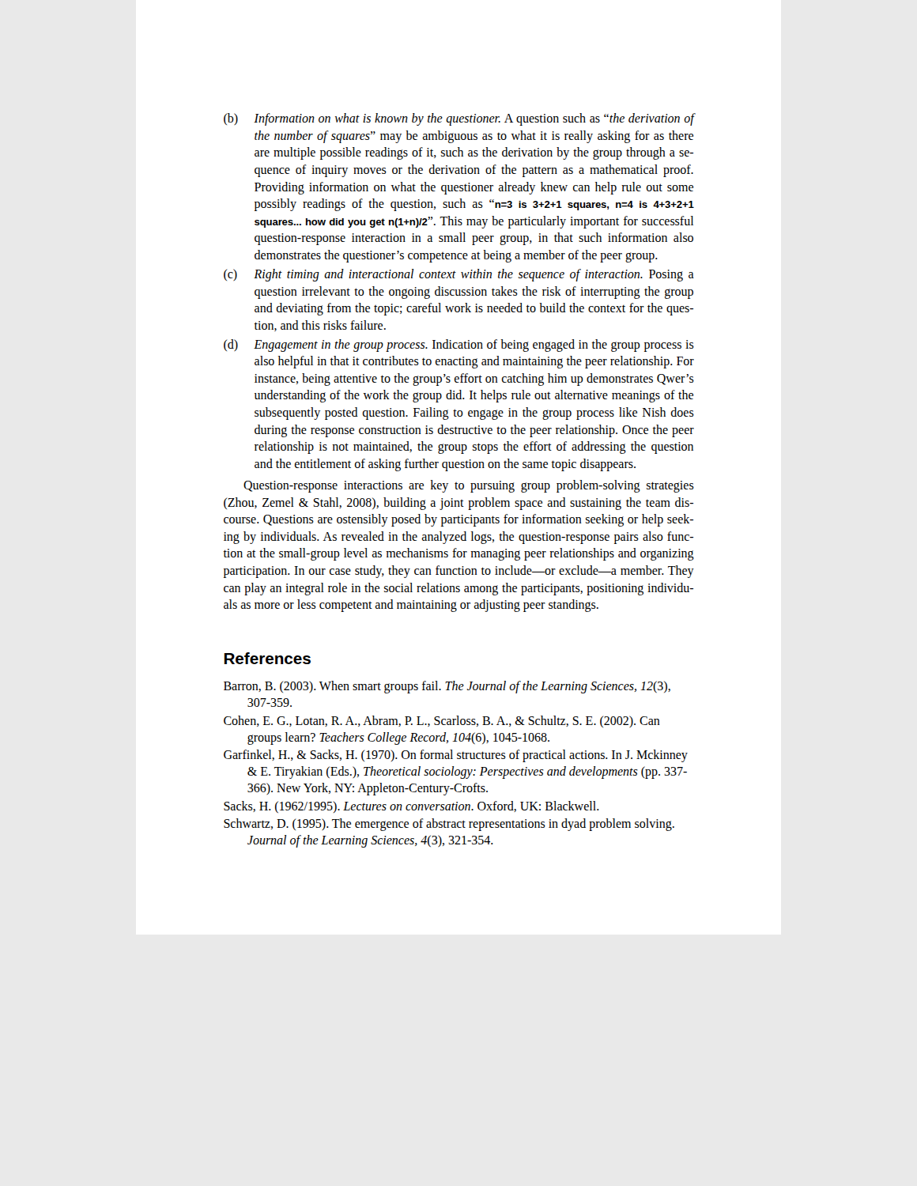(b) Information on what is known by the questioner. A question such as “the derivation of the number of squares” may be ambiguous as to what it is really asking for as there are multiple possible readings of it, such as the derivation by the group through a sequence of inquiry moves or the derivation of the pattern as a mathematical proof. Providing information on what the questioner already knew can help rule out some possibly readings of the question, such as “n=3 is 3+2+1 squares, n=4 is 4+3+2+1 squares... how did you get n(1+n)/2”. This may be particularly important for successful question-response interaction in a small peer group, in that such information also demonstrates the questioner’s competence at being a member of the peer group.
(c) Right timing and interactional context within the sequence of interaction. Posing a question irrelevant to the ongoing discussion takes the risk of interrupting the group and deviating from the topic; careful work is needed to build the context for the question, and this risks failure.
(d) Engagement in the group process. Indication of being engaged in the group process is also helpful in that it contributes to enacting and maintaining the peer relationship. For instance, being attentive to the group’s effort on catching him up demonstrates Qwer’s understanding of the work the group did. It helps rule out alternative meanings of the subsequently posted question. Failing to engage in the group process like Nish does during the response construction is destructive to the peer relationship. Once the peer relationship is not maintained, the group stops the effort of addressing the question and the entitlement of asking further question on the same topic disappears.
Question-response interactions are key to pursuing group problem-solving strategies (Zhou, Zemel & Stahl, 2008), building a joint problem space and sustaining the team discourse. Questions are ostensibly posed by participants for information seeking or help seeking by individuals. As revealed in the analyzed logs, the question-response pairs also function at the small-group level as mechanisms for managing peer relationships and organizing participation. In our case study, they can function to include—or exclude—a member. They can play an integral role in the social relations among the participants, positioning individuals as more or less competent and maintaining or adjusting peer standings.
References
Barron, B. (2003). When smart groups fail. The Journal of the Learning Sciences, 12(3), 307-359.
Cohen, E. G., Lotan, R. A., Abram, P. L., Scarloss, B. A., & Schultz, S. E. (2002). Can groups learn? Teachers College Record, 104(6), 1045-1068.
Garfinkel, H., & Sacks, H. (1970). On formal structures of practical actions. In J. Mckinney & E. Tiryakian (Eds.), Theoretical sociology: Perspectives and developments (pp. 337-366). New York, NY: Appleton-Century-Crofts.
Sacks, H. (1962/1995). Lectures on conversation. Oxford, UK: Blackwell.
Schwartz, D. (1995). The emergence of abstract representations in dyad problem solving. Journal of the Learning Sciences, 4(3), 321-354.